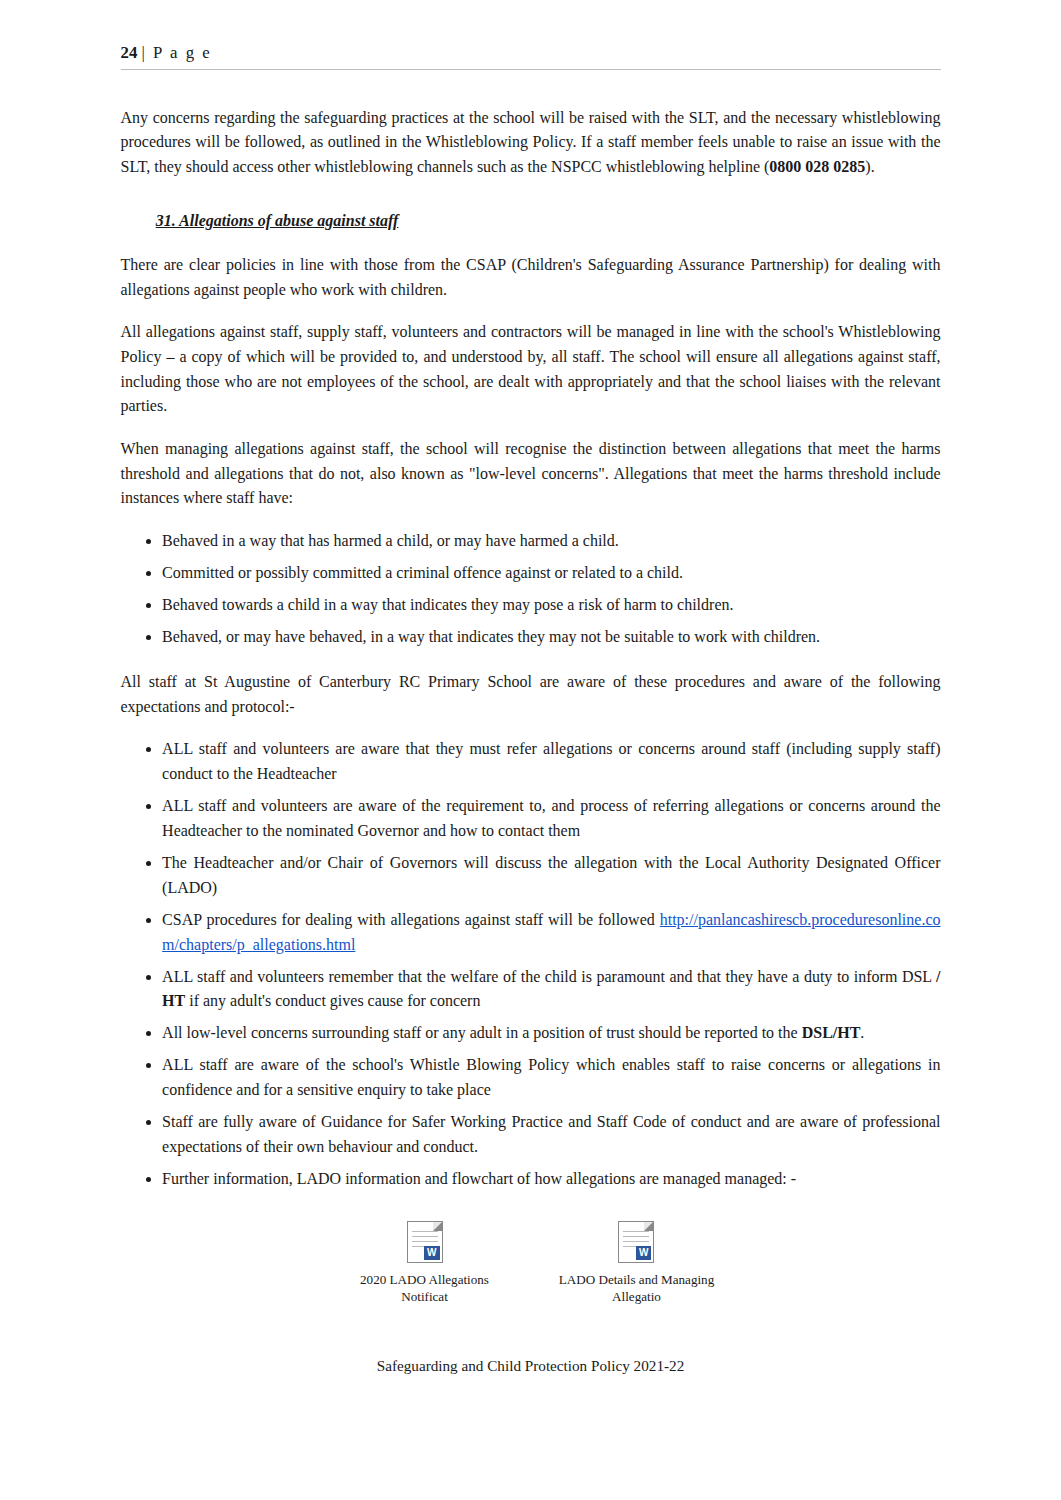24 | P a g e
Any concerns regarding the safeguarding practices at the school will be raised with the SLT, and the necessary whistleblowing procedures will be followed, as outlined in the Whistleblowing Policy. If a staff member feels unable to raise an issue with the SLT, they should access other whistleblowing channels such as the NSPCC whistleblowing helpline (0800 028 0285).
31. Allegations of abuse against staff
There are clear policies in line with those from the CSAP (Children's Safeguarding Assurance Partnership) for dealing with allegations against people who work with children.
All allegations against staff, supply staff, volunteers and contractors will be managed in line with the school's Whistleblowing Policy – a copy of which will be provided to, and understood by, all staff. The school will ensure all allegations against staff, including those who are not employees of the school, are dealt with appropriately and that the school liaises with the relevant parties.
When managing allegations against staff, the school will recognise the distinction between allegations that meet the harms threshold and allegations that do not, also known as "low-level concerns". Allegations that meet the harms threshold include instances where staff have:
Behaved in a way that has harmed a child, or may have harmed a child.
Committed or possibly committed a criminal offence against or related to a child.
Behaved towards a child in a way that indicates they may pose a risk of harm to children.
Behaved, or may have behaved, in a way that indicates they may not be suitable to work with children.
All staff at St Augustine of Canterbury RC Primary School are aware of these procedures and aware of the following expectations and protocol:-
ALL staff and volunteers are aware that they must refer allegations or concerns around staff (including supply staff) conduct to the Headteacher
ALL staff and volunteers are aware of the requirement to, and process of referring allegations or concerns around the Headteacher to the nominated Governor and how to contact them
The Headteacher and/or Chair of Governors will discuss the allegation with the Local Authority Designated Officer (LADO)
CSAP procedures for dealing with allegations against staff will be followed http://panlancashirescb.proceduresonline.com/chapters/p_allegations.html
ALL staff and volunteers remember that the welfare of the child is paramount and that they have a duty to inform DSL / HT if any adult's conduct gives cause for concern
All low-level concerns surrounding staff or any adult in a position of trust should be reported to the DSL/HT.
ALL staff are aware of the school's Whistle Blowing Policy which enables staff to raise concerns or allegations in confidence and for a sensitive enquiry to take place
Staff are fully aware of Guidance for Safer Working Practice and Staff Code of conduct and are aware of professional expectations of their own behaviour and conduct.
Further information, LADO information and flowchart of how allegations are managed managed: -
W
2020 LADO Allegations Notificat
W
LADO Details and Managing Allegatio
Safeguarding and Child Protection Policy 2021-22